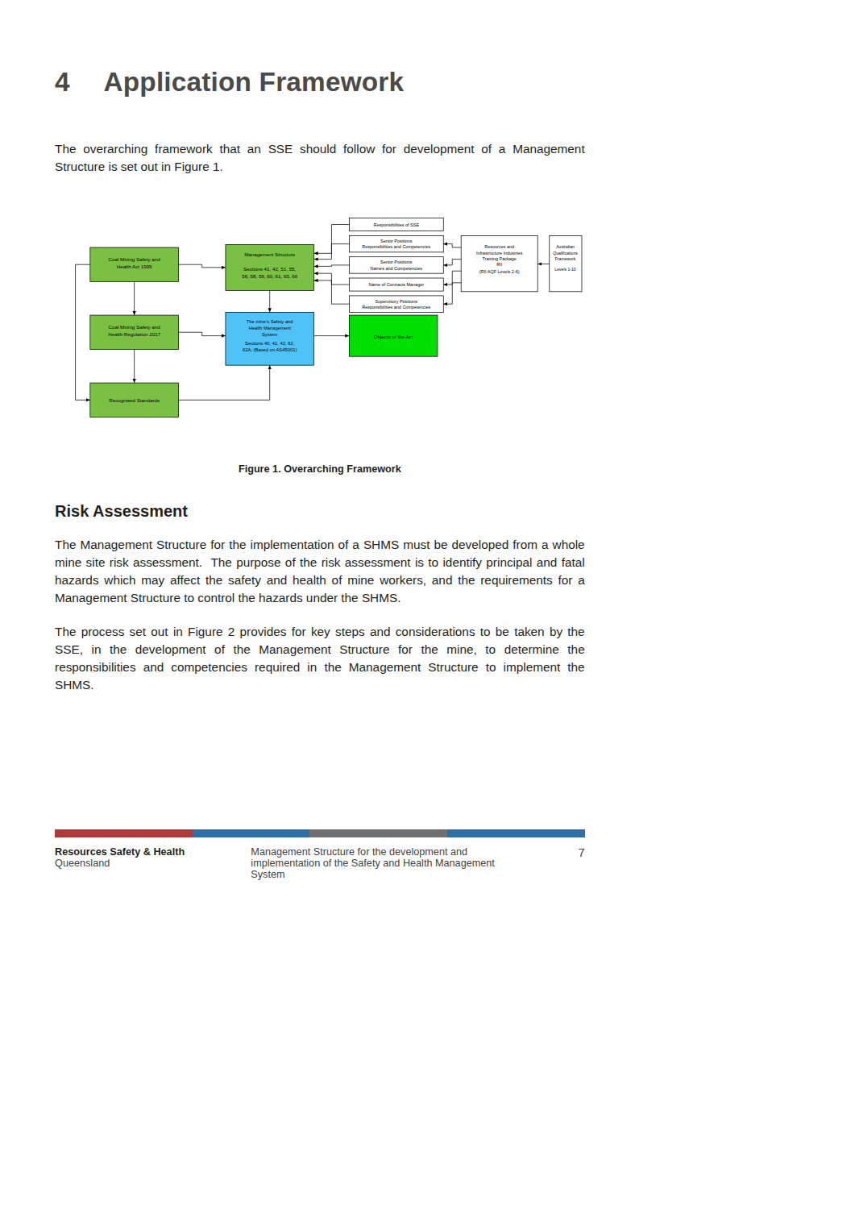4 Application Framework
The overarching framework that an SSE should follow for development of a Management Structure is set out in Figure 1.
Coal Mining Safety and Health Act 1999 Coal Mining Safety and Health Regulation 2017 Recognised Standards Management Structure Sections 41, 42, 51, 55, 56, 58, 59, 60, 61, 65, 66 The mine's Safety and Health Management System Sections 40, 41, 42, 62, 62A, (Based on AS45001) Objects of the Act Responsibilities of SSE Senior Positions Responsibilities and Competencies Senior Positions Names and Competencies Name of Contracts Manager Supervisory Positions Responsibilities and Competencies Resources and Infrastructure Industries Training Package RII (RII AQF Levels 2-6) Australian Qualifications Framework Levels 1-10
Figure 1. Overarching Framework
Risk Assessment
The Management Structure for the implementation of a SHMS must be developed from a whole mine site risk assessment. The purpose of the risk assessment is to identify principal and fatal hazards which may affect the safety and health of mine workers, and the requirements for a Management Structure to control the hazards under the SHMS.
The process set out in Figure 2 provides for key steps and considerations to be taken by the SSE, in the development of the Management Structure for the mine, to determine the responsibilities and competencies required in the Management Structure to implement the SHMS.
Resources Safety & Health Queensland
Management Structure for the development and implementation of the Safety and Health Management System
7